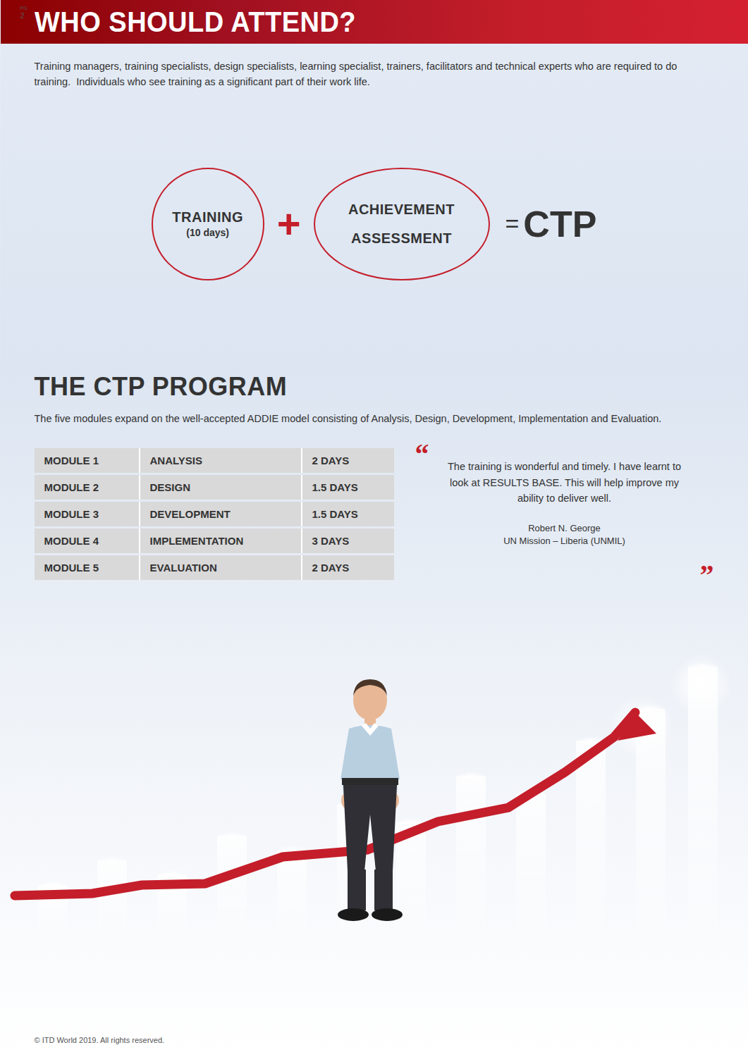PG2
Who Should Attend?
Training managers, training specialists, design specialists, learning specialist, trainers, facilitators and technical experts who are required to do training. Individuals who see training as a significant part of their work life.
TRAINING
(10 days)
+
ACHIEVEMENT
ASSESSMENT
= CTP
The CTP Program
The five modules expand on the well-accepted ADDIE model consisting of Analysis, Design, Development, Implementation and Evaluation.
| MODULE 1 | ANALYSIS | 2 DAYS |
| MODULE 2 | DESIGN | 1.5 DAYS |
| MODULE 3 | DEVELOPMENT | 1.5 DAYS |
| MODULE 4 | IMPLEMENTATION | 3 DAYS |
| MODULE 5 | EVALUATION | 2 DAYS |
“
The training is wonderful and timely. I have learnt to look at RESULTS BASE. This will help improve my ability to deliver well.
Robert N. George
UN Mission – Liberia (UNMIL)
”
© ITD World 2019. All rights reserved.